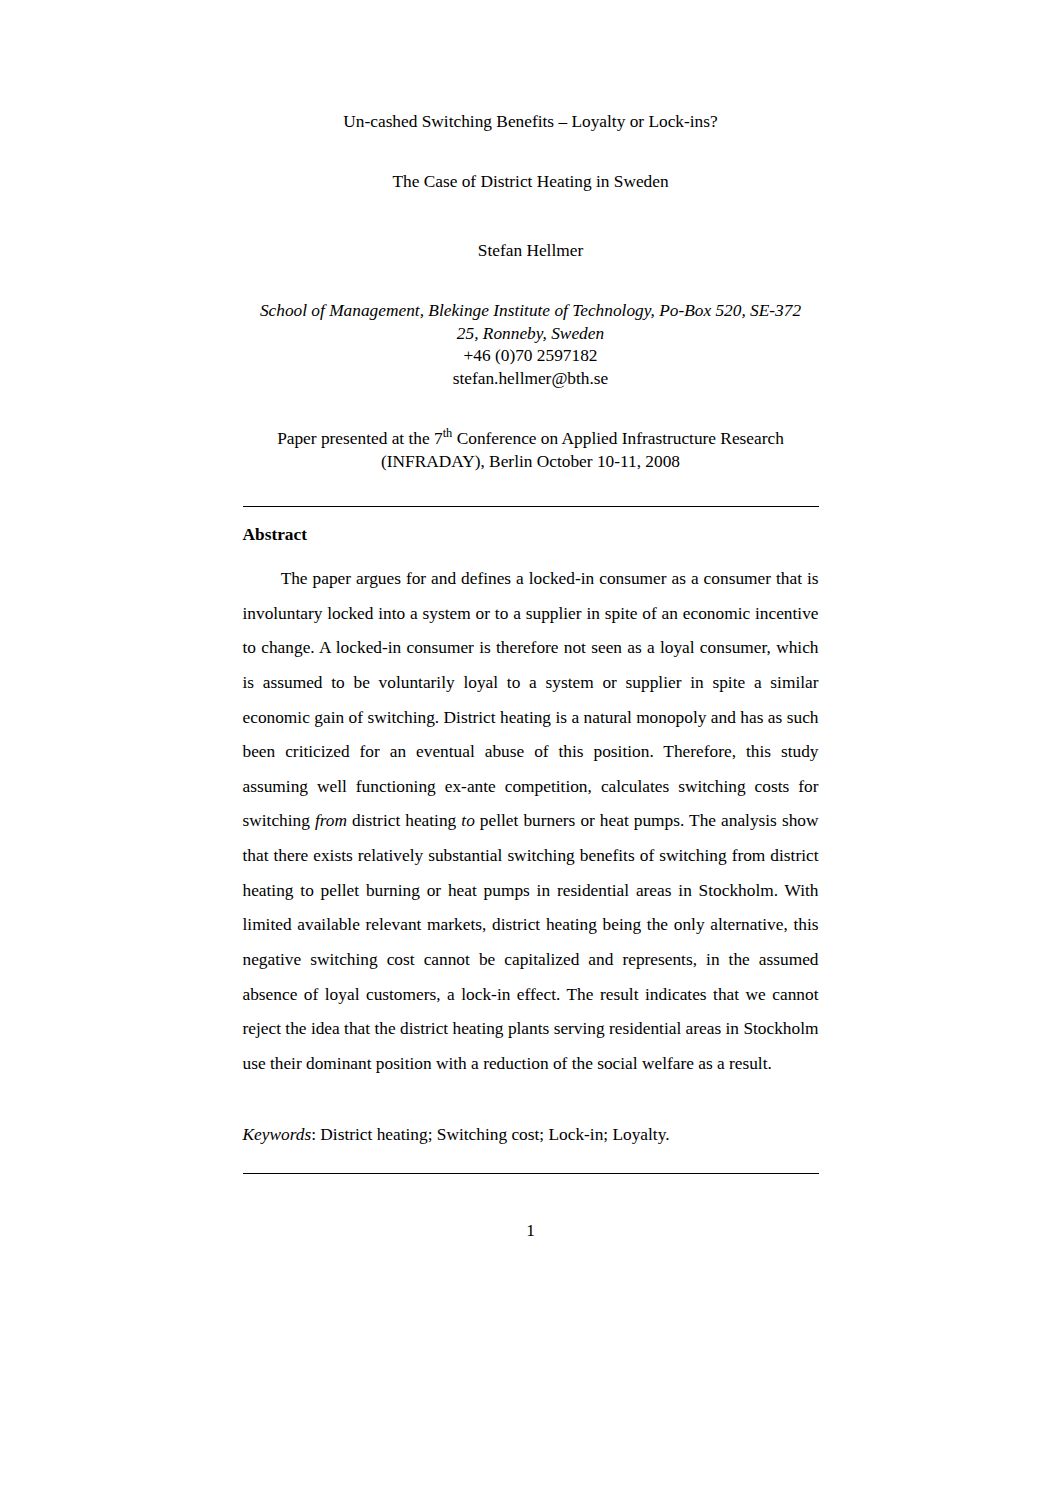Un-cashed Switching Benefits – Loyalty or Lock-ins?
The Case of District Heating in Sweden
Stefan Hellmer
School of Management, Blekinge Institute of Technology, Po-Box 520, SE-372
25, Ronneby, Sweden
+46 (0)70 2597182
stefan.hellmer@bth.se
Paper presented at the 7th Conference on Applied Infrastructure Research
(INFRADAY), Berlin October 10-11, 2008
Abstract
The paper argues for and defines a locked-in consumer as a consumer that is involuntary locked into a system or to a supplier in spite of an economic incentive to change. A locked-in consumer is therefore not seen as a loyal consumer, which is assumed to be voluntarily loyal to a system or supplier in spite a similar economic gain of switching. District heating is a natural monopoly and has as such been criticized for an eventual abuse of this position. Therefore, this study assuming well functioning ex-ante competition, calculates switching costs for switching from district heating to pellet burners or heat pumps. The analysis show that there exists relatively substantial switching benefits of switching from district heating to pellet burning or heat pumps in residential areas in Stockholm. With limited available relevant markets, district heating being the only alternative, this negative switching cost cannot be capitalized and represents, in the assumed absence of loyal customers, a lock-in effect. The result indicates that we cannot reject the idea that the district heating plants serving residential areas in Stockholm use their dominant position with a reduction of the social welfare as a result.
Keywords: District heating; Switching cost; Lock-in; Loyalty.
1